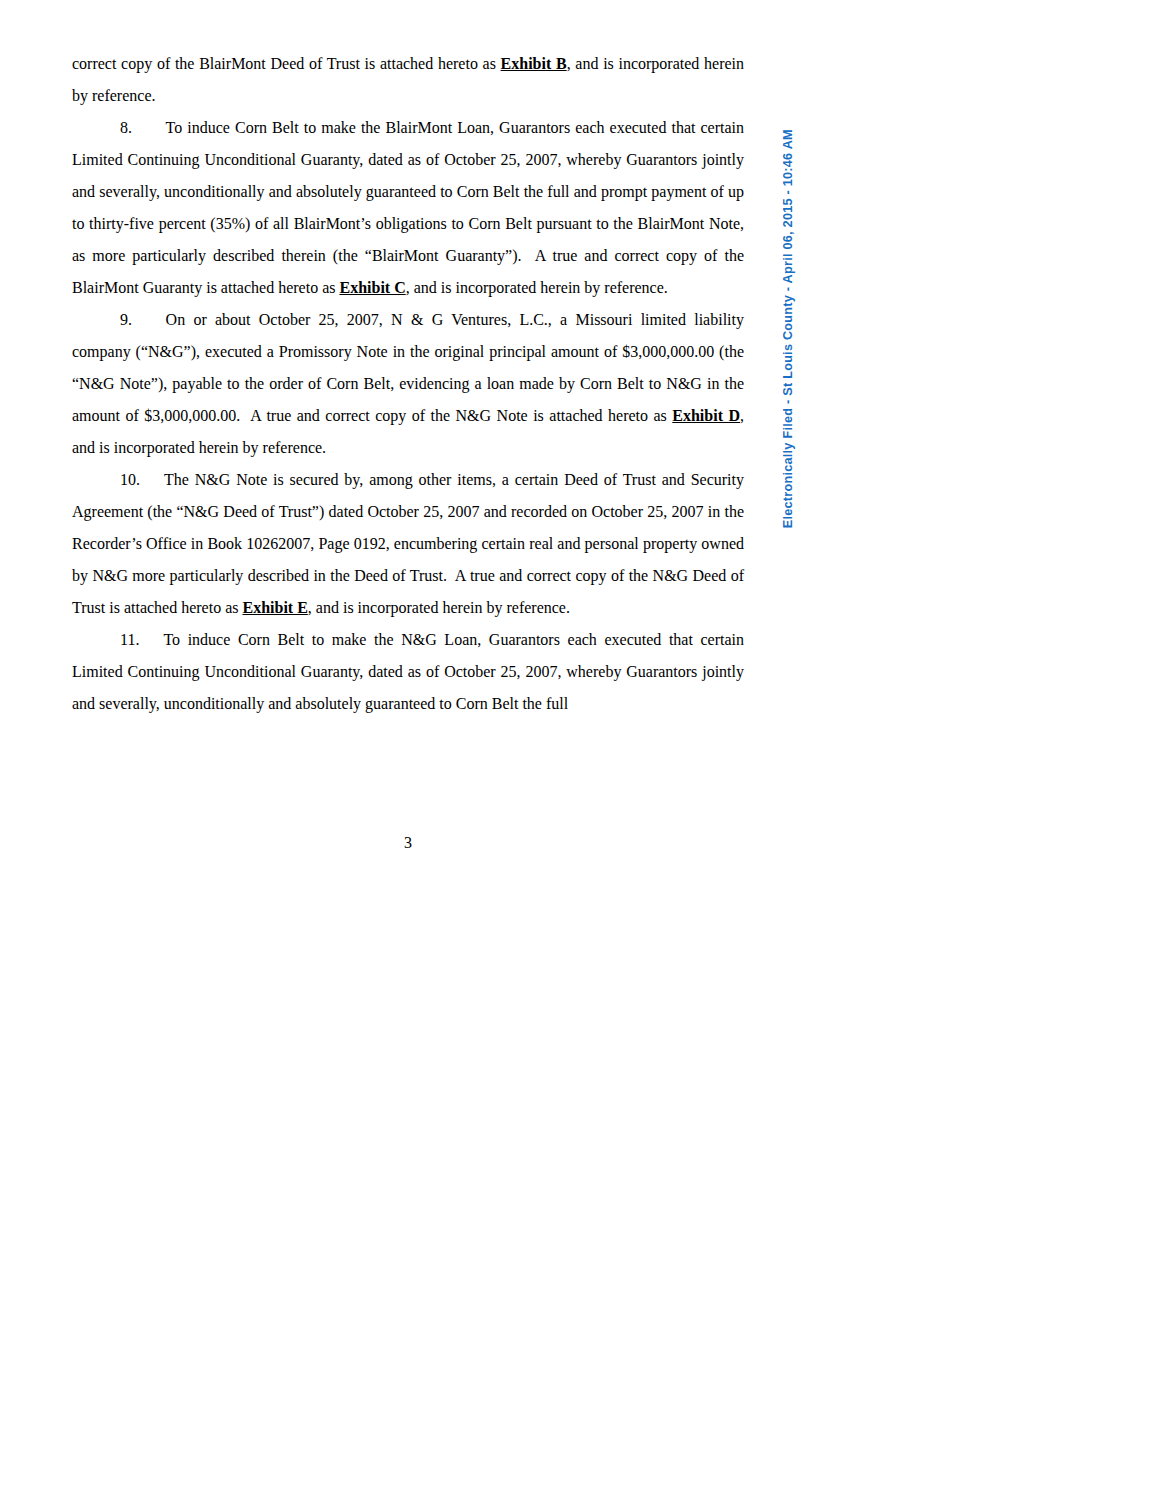Electronically Filed - St Louis County - April 06, 2015 - 10:46 AM
correct copy of the BlairMont Deed of Trust is attached hereto as Exhibit B, and is incorporated herein by reference.
8. To induce Corn Belt to make the BlairMont Loan, Guarantors each executed that certain Limited Continuing Unconditional Guaranty, dated as of October 25, 2007, whereby Guarantors jointly and severally, unconditionally and absolutely guaranteed to Corn Belt the full and prompt payment of up to thirty-five percent (35%) of all BlairMont’s obligations to Corn Belt pursuant to the BlairMont Note, as more particularly described therein (the “BlairMont Guaranty”). A true and correct copy of the BlairMont Guaranty is attached hereto as Exhibit C, and is incorporated herein by reference.
9. On or about October 25, 2007, N & G Ventures, L.C., a Missouri limited liability company (“N&G”), executed a Promissory Note in the original principal amount of $3,000,000.00 (the “N&G Note”), payable to the order of Corn Belt, evidencing a loan made by Corn Belt to N&G in the amount of $3,000,000.00. A true and correct copy of the N&G Note is attached hereto as Exhibit D, and is incorporated herein by reference.
10. The N&G Note is secured by, among other items, a certain Deed of Trust and Security Agreement (the “N&G Deed of Trust”) dated October 25, 2007 and recorded on October 25, 2007 in the Recorder’s Office in Book 10262007, Page 0192, encumbering certain real and personal property owned by N&G more particularly described in the Deed of Trust. A true and correct copy of the N&G Deed of Trust is attached hereto as Exhibit E, and is incorporated herein by reference.
11. To induce Corn Belt to make the N&G Loan, Guarantors each executed that certain Limited Continuing Unconditional Guaranty, dated as of October 25, 2007, whereby Guarantors jointly and severally, unconditionally and absolutely guaranteed to Corn Belt the full
3